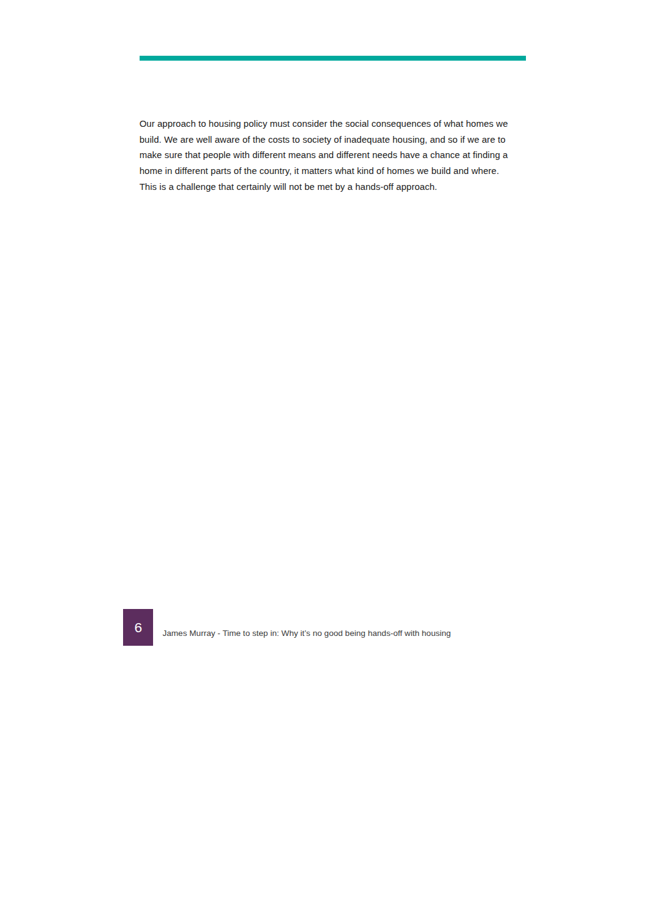Our approach to housing policy must consider the social consequences of what homes we build. We are well aware of the costs to society of inadequate housing, and so if we are to make sure that people with different means and different needs have a chance at finding a home in different parts of the country, it matters what kind of homes we build and where. This is a challenge that certainly will not be met by a hands-off approach.
6
James Murray - Time to step in: Why it’s no good being hands-off with housing